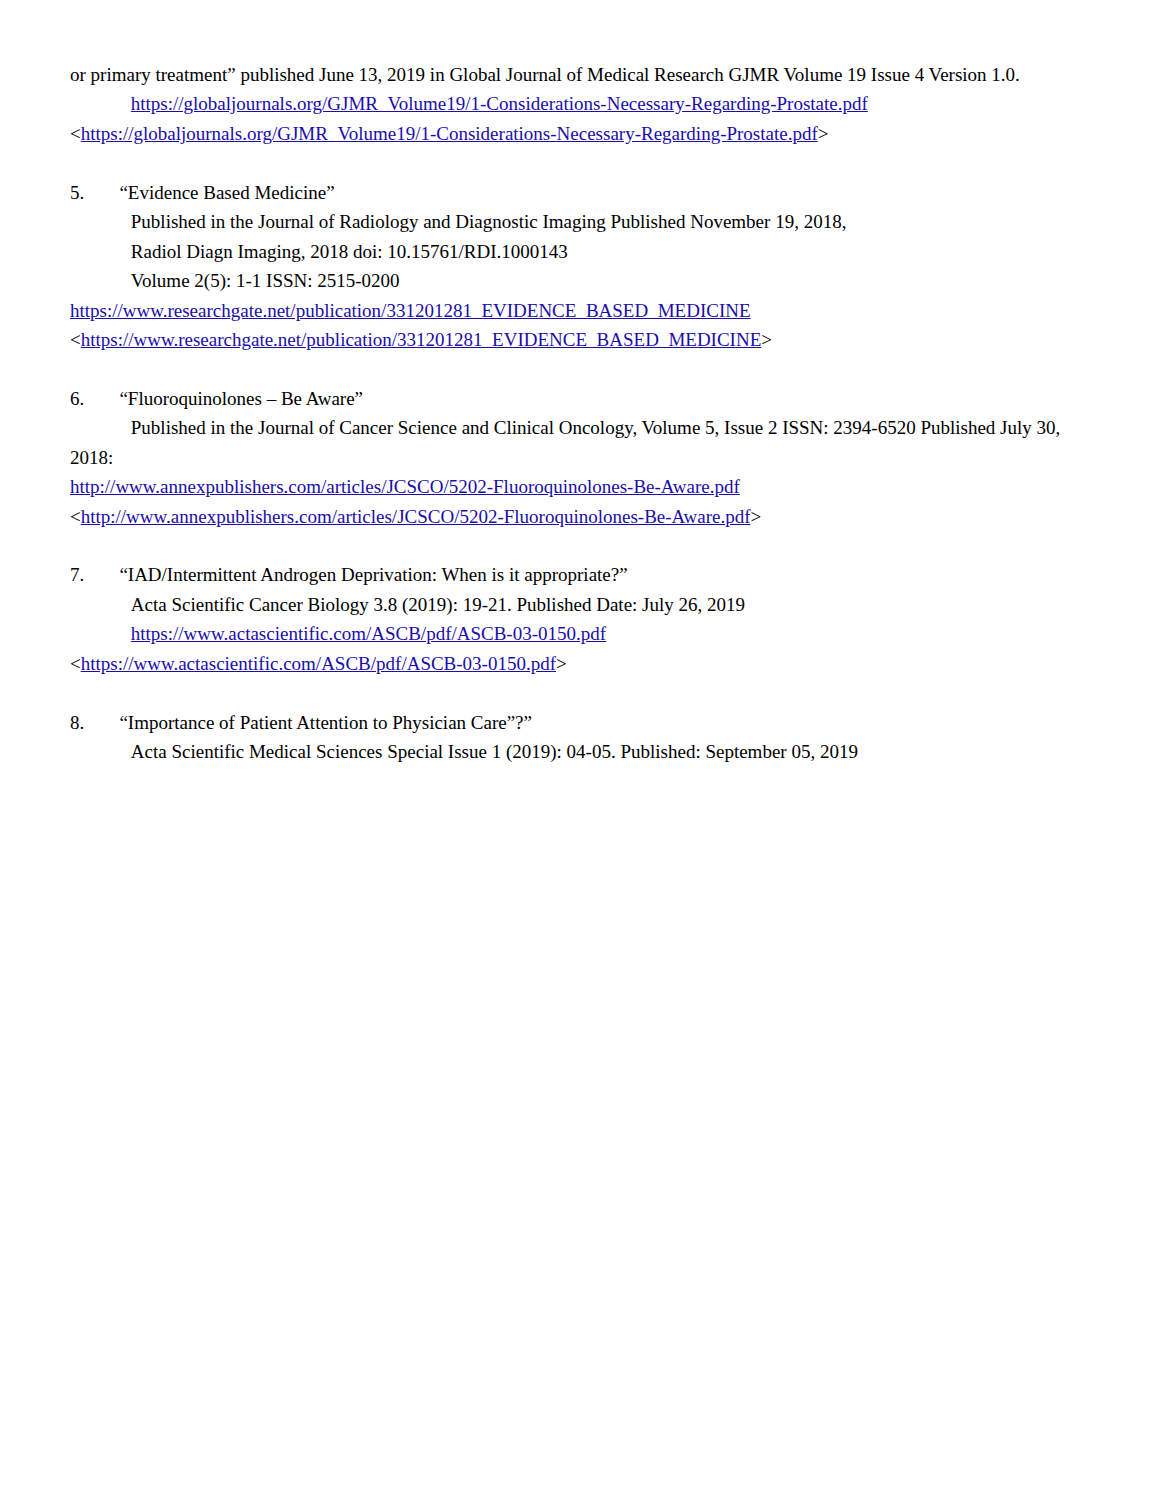or primary treatment” published June 13, 2019 in Global Journal of Medical Research GJMR Volume 19 Issue 4 Version 1.0.
https://globaljournals.org/GJMR_Volume19/1-Considerations-Necessary-Regarding-Prostate.pdf
<https://globaljournals.org/GJMR_Volume19/1-Considerations-Necessary-Regarding-Prostate.pdf>
5.“Evidence Based Medicine”
Published in the Journal of Radiology and Diagnostic Imaging Published November 19, 2018,
Radiol Diagn Imaging, 2018 doi: 10.15761/RDI.1000143
Volume 2(5): 1-1 ISSN: 2515-0200
https://www.researchgate.net/publication/331201281_EVIDENCE_BASED_MEDICINE
<https://www.researchgate.net/publication/331201281_EVIDENCE_BASED_MEDICINE>
6.“Fluoroquinolones – Be Aware”
Published in the Journal of Cancer Science and Clinical Oncology, Volume 5, Issue 2 ISSN: 2394-6520 Published July 30, 2018:
http://www.annexpublishers.com/articles/JCSCO/5202-Fluoroquinolones-Be-Aware.pdf
<http://www.annexpublishers.com/articles/JCSCO/5202-Fluoroquinolones-Be-Aware.pdf>
7.“IAD/Intermittent Androgen Deprivation: When is it appropriate?”
Acta Scientific Cancer Biology 3.8 (2019): 19-21. Published Date: July 26, 2019
https://www.actascientific.com/ASCB/pdf/ASCB-03-0150.pdf
<https://www.actascientific.com/ASCB/pdf/ASCB-03-0150.pdf>
8.“Importance of Patient Attention to Physician Care”?”
Acta Scientific Medical Sciences Special Issue 1 (2019): 04-05. Published: September 05, 2019